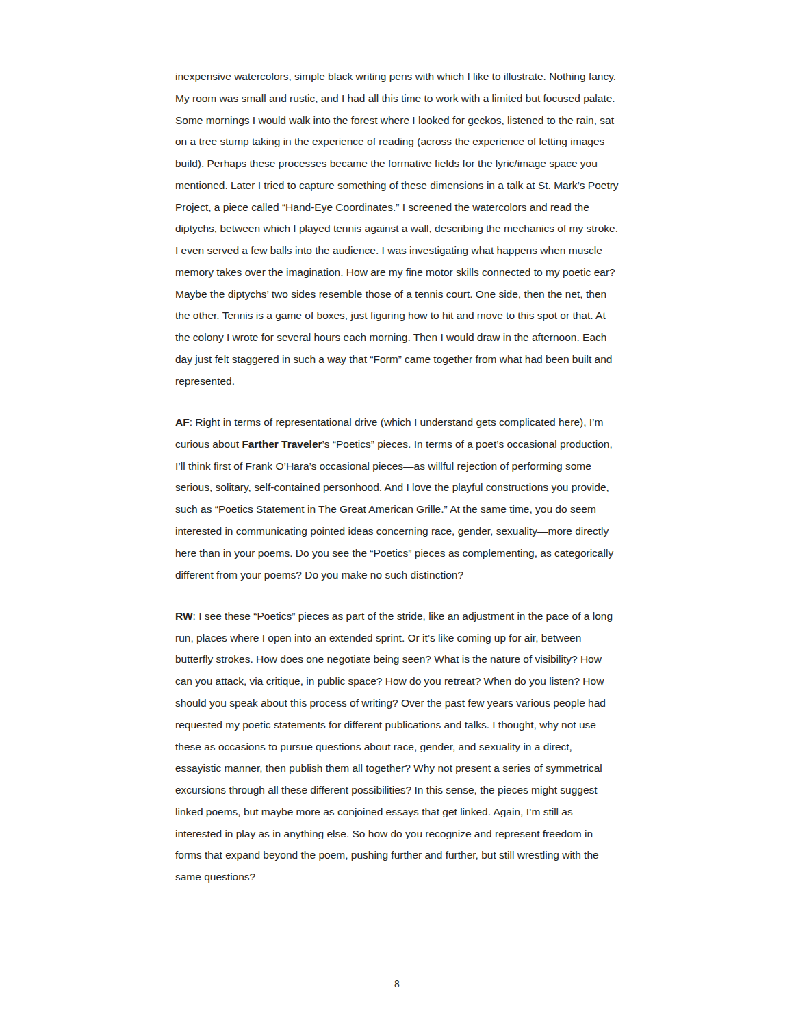inexpensive watercolors, simple black writing pens with which I like to illustrate. Nothing fancy. My room was small and rustic, and I had all this time to work with a limited but focused palate. Some mornings I would walk into the forest where I looked for geckos, listened to the rain, sat on a tree stump taking in the experience of reading (across the experience of letting images build). Perhaps these processes became the formative fields for the lyric/image space you mentioned. Later I tried to capture something of these dimensions in a talk at St. Mark’s Poetry Project, a piece called “Hand-Eye Coordinates.” I screened the watercolors and read the diptychs, between which I played tennis against a wall, describing the mechanics of my stroke. I even served a few balls into the audience. I was investigating what happens when muscle memory takes over the imagination. How are my fine motor skills connected to my poetic ear? Maybe the diptychs’ two sides resemble those of a tennis court. One side, then the net, then the other. Tennis is a game of boxes, just figuring how to hit and move to this spot or that. At the colony I wrote for several hours each morning. Then I would draw in the afternoon. Each day just felt staggered in such a way that “Form” came together from what had been built and represented.
AF: Right in terms of representational drive (which I understand gets complicated here), I’m curious about Farther Traveler’s “Poetics” pieces. In terms of a poet’s occasional production, I’ll think first of Frank O’Hara’s occasional pieces—as willful rejection of performing some serious, solitary, self-contained personhood. And I love the playful constructions you provide, such as “Poetics Statement in The Great American Grille.” At the same time, you do seem interested in communicating pointed ideas concerning race, gender, sexuality—more directly here than in your poems. Do you see the “Poetics” pieces as complementing, as categorically different from your poems? Do you make no such distinction?
RW: I see these “Poetics” pieces as part of the stride, like an adjustment in the pace of a long run, places where I open into an extended sprint. Or it’s like coming up for air, between butterfly strokes. How does one negotiate being seen? What is the nature of visibility? How can you attack, via critique, in public space? How do you retreat? When do you listen? How should you speak about this process of writing? Over the past few years various people had requested my poetic statements for different publications and talks. I thought, why not use these as occasions to pursue questions about race, gender, and sexuality in a direct, essayistic manner, then publish them all together? Why not present a series of symmetrical excursions through all these different possibilities? In this sense, the pieces might suggest linked poems, but maybe more as conjoined essays that get linked. Again, I’m still as interested in play as in anything else. So how do you recognize and represent freedom in forms that expand beyond the poem, pushing further and further, but still wrestling with the same questions?
8